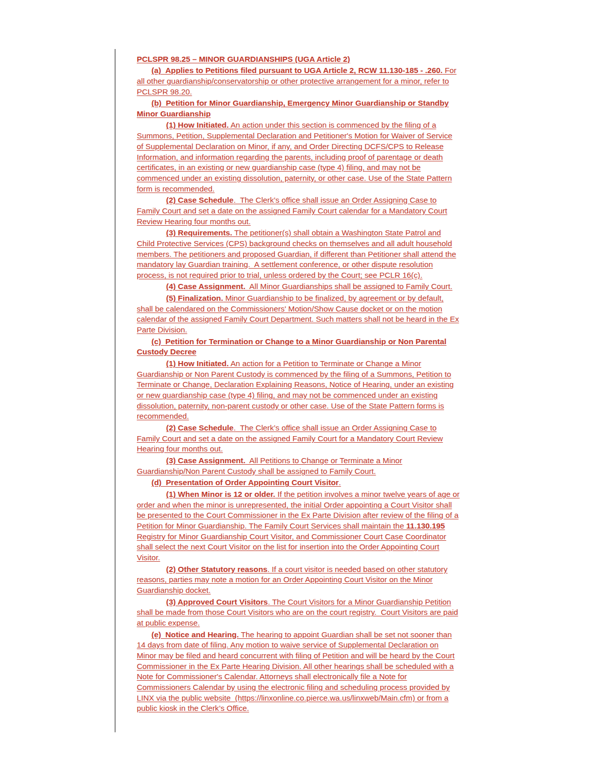PCLSPR 98.25 – MINOR GUARDIANSHIPS (UGA Article 2)
(a) Applies to Petitions filed pursuant to UGA Article 2, RCW 11.130-185 - .260. For all other guardianship/conservatorship or other protective arrangement for a minor, refer to PCLSPR 98.20.
(b) Petition for Minor Guardianship, Emergency Minor Guardianship or Standby Minor Guardianship
(1) How Initiated. An action under this section is commenced by the filing of a Summons, Petition, Supplemental Declaration and Petitioner's Motion for Waiver of Service of Supplemental Declaration on Minor, if any, and Order Directing DCFS/CPS to Release Information, and information regarding the parents, including proof of parentage or death certificates, in an existing or new guardianship case (type 4) filing, and may not be commenced under an existing dissolution, paternity, or other case. Use of the State Pattern form is recommended.
(2) Case Schedule. The Clerk’s office shall issue an Order Assigning Case to Family Court and set a date on the assigned Family Court calendar for a Mandatory Court Review Hearing four months out.
(3) Requirements. The petitioner(s) shall obtain a Washington State Patrol and Child Protective Services (CPS) background checks on themselves and all adult household members. The petitioners and proposed Guardian, if different than Petitioner shall attend the mandatory lay Guardian training. A settlement conference, or other dispute resolution process, is not required prior to trial, unless ordered by the Court; see PCLR 16(c).
(4) Case Assignment. All Minor Guardianships shall be assigned to Family Court.
(5) Finalization. Minor Guardianship to be finalized, by agreement or by default, shall be calendared on the Commissioners' Motion/Show Cause docket or on the motion calendar of the assigned Family Court Department. Such matters shall not be heard in the Ex Parte Division.
(c) Petition for Termination or Change to a Minor Guardianship or Non Parental Custody Decree
(1) How Initiated. An action for a Petition to Terminate or Change a Minor Guardianship or Non Parent Custody is commenced by the filing of a Summons, Petition to Terminate or Change, Declaration Explaining Reasons, Notice of Hearing, under an existing or new guardianship case (type 4) filing, and may not be commenced under an existing dissolution, paternity, non-parent custody or other case. Use of the State Pattern forms is recommended.
(2) Case Schedule. The Clerk’s office shall issue an Order Assigning Case to Family Court and set a date on the assigned Family Court for a Mandatory Court Review Hearing four months out.
(3) Case Assignment. All Petitions to Change or Terminate a Minor Guardianship/Non Parent Custody shall be assigned to Family Court.
(d) Presentation of Order Appointing Court Visitor.
(1) When Minor is 12 or older. If the petition involves a minor twelve years of age or order and when the minor is unrepresented, the initial Order appointing a Court Visitor shall be presented to the Court Commissioner in the Ex Parte Division after review of the filing of a Petition for Minor Guardianship. The Family Court Services shall maintain the 11.130.195 Registry for Minor Guardianship Court Visitor, and Commissioner Court Case Coordinator shall select the next Court Visitor on the list for insertion into the Order Appointing Court Visitor.
(2) Other Statutory reasons. If a court visitor is needed based on other statutory reasons, parties may note a motion for an Order Appointing Court Visitor on the Minor Guardianship docket.
(3) Approved Court Visitors. The Court Visitors for a Minor Guardianship Petition shall be made from those Court Visitors who are on the court registry. Court Visitors are paid at public expense.
(e) Notice and Hearing. The hearing to appoint Guardian shall be set not sooner than 14 days from date of filing. Any motion to waive service of Supplemental Declaration on Minor may be filed and heard concurrent with filing of Petition and will be heard by the Court Commissioner in the Ex Parte Hearing Division. All other hearings shall be scheduled with a Note for Commissioner's Calendar. Attorneys shall electronically file a Note for Commissioners Calendar by using the electronic filing and scheduling process provided by LINX via the public website (https://linxonline.co.pierce.wa.us/linxweb/Main.cfm) or from a public kiosk in the Clerk’s Office.